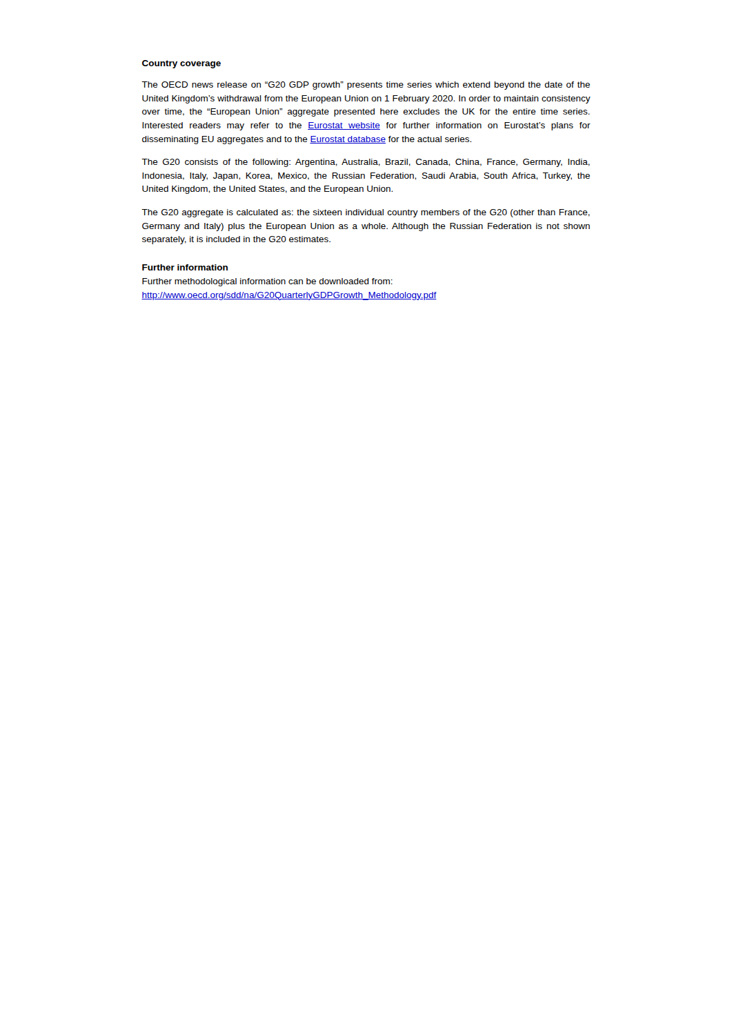Country coverage
The OECD news release on “G20 GDP growth” presents time series which extend beyond the date of the United Kingdom’s withdrawal from the European Union on 1 February 2020. In order to maintain consistency over time, the “European Union” aggregate presented here excludes the UK for the entire time series. Interested readers may refer to the Eurostat website for further information on Eurostat’s plans for disseminating EU aggregates and to the Eurostat database for the actual series.
The G20 consists of the following: Argentina, Australia, Brazil, Canada, China, France, Germany, India, Indonesia, Italy, Japan, Korea, Mexico, the Russian Federation, Saudi Arabia, South Africa, Turkey, the United Kingdom, the United States, and the European Union.
The G20 aggregate is calculated as: the sixteen individual country members of the G20 (other than France, Germany and Italy) plus the European Union as a whole. Although the Russian Federation is not shown separately, it is included in the G20 estimates.
Further information
Further methodological information can be downloaded from:
http://www.oecd.org/sdd/na/G20QuarterlyGDPGrowth_Methodology.pdf